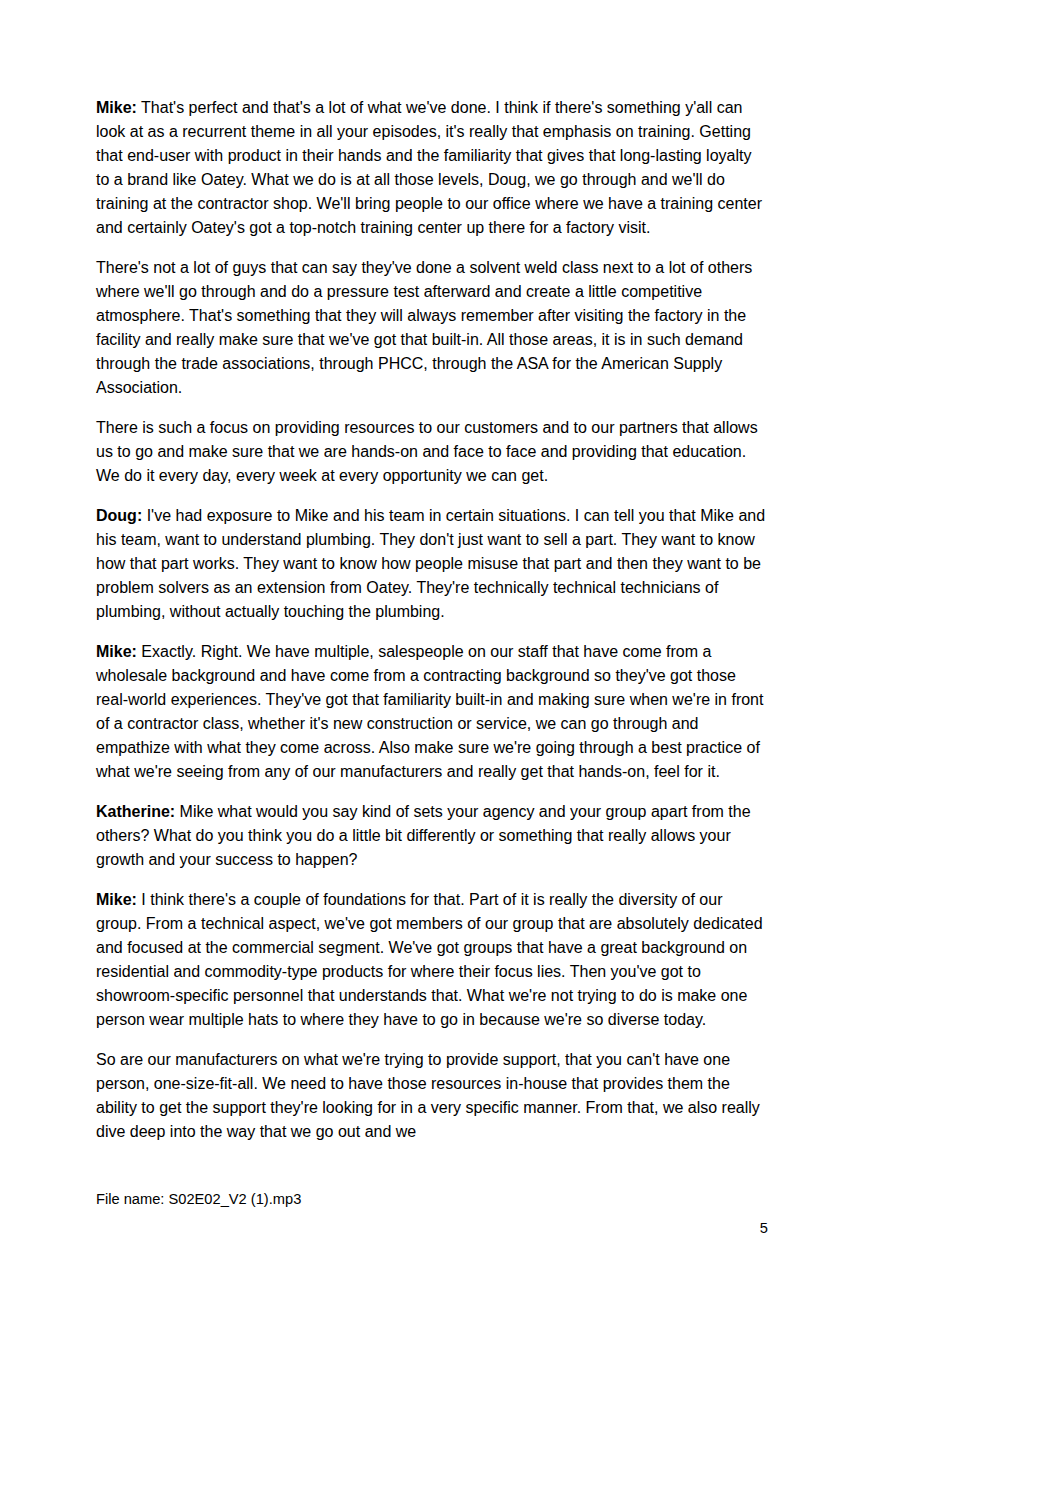Mike: That's perfect and that's a lot of what we've done. I think if there's something y'all can look at as a recurrent theme in all your episodes, it's really that emphasis on training. Getting that end-user with product in their hands and the familiarity that gives that long-lasting loyalty to a brand like Oatey. What we do is at all those levels, Doug, we go through and we'll do training at the contractor shop. We'll bring people to our office where we have a training center and certainly Oatey's got a top-notch training center up there for a factory visit.
There's not a lot of guys that can say they've done a solvent weld class next to a lot of others where we'll go through and do a pressure test afterward and create a little competitive atmosphere. That's something that they will always remember after visiting the factory in the facility and really make sure that we've got that built-in. All those areas, it is in such demand through the trade associations, through PHCC, through the ASA for the American Supply Association.
There is such a focus on providing resources to our customers and to our partners that allows us to go and make sure that we are hands-on and face to face and providing that education. We do it every day, every week at every opportunity we can get.
Doug: I've had exposure to Mike and his team in certain situations. I can tell you that Mike and his team, want to understand plumbing. They don't just want to sell a part. They want to know how that part works. They want to know how people misuse that part and then they want to be problem solvers as an extension from Oatey. They're technically technical technicians of plumbing, without actually touching the plumbing.
Mike: Exactly. Right. We have multiple, salespeople on our staff that have come from a wholesale background and have come from a contracting background so they've got those real-world experiences. They've got that familiarity built-in and making sure when we're in front of a contractor class, whether it's new construction or service, we can go through and empathize with what they come across. Also make sure we're going through a best practice of what we're seeing from any of our manufacturers and really get that hands-on, feel for it.
Katherine: Mike what would you say kind of sets your agency and your group apart from the others? What do you think you do a little bit differently or something that really allows your growth and your success to happen?
Mike: I think there's a couple of foundations for that. Part of it is really the diversity of our group. From a technical aspect, we've got members of our group that are absolutely dedicated and focused at the commercial segment. We've got groups that have a great background on residential and commodity-type products for where their focus lies. Then you've got to showroom-specific personnel that understands that. What we're not trying to do is make one person wear multiple hats to where they have to go in because we're so diverse today.
So are our manufacturers on what we're trying to provide support, that you can't have one person, one-size-fit-all. We need to have those resources in-house that provides them the ability to get the support they're looking for in a very specific manner. From that, we also really dive deep into the way that we go out and we
File name: S02E02_V2 (1).mp3
5